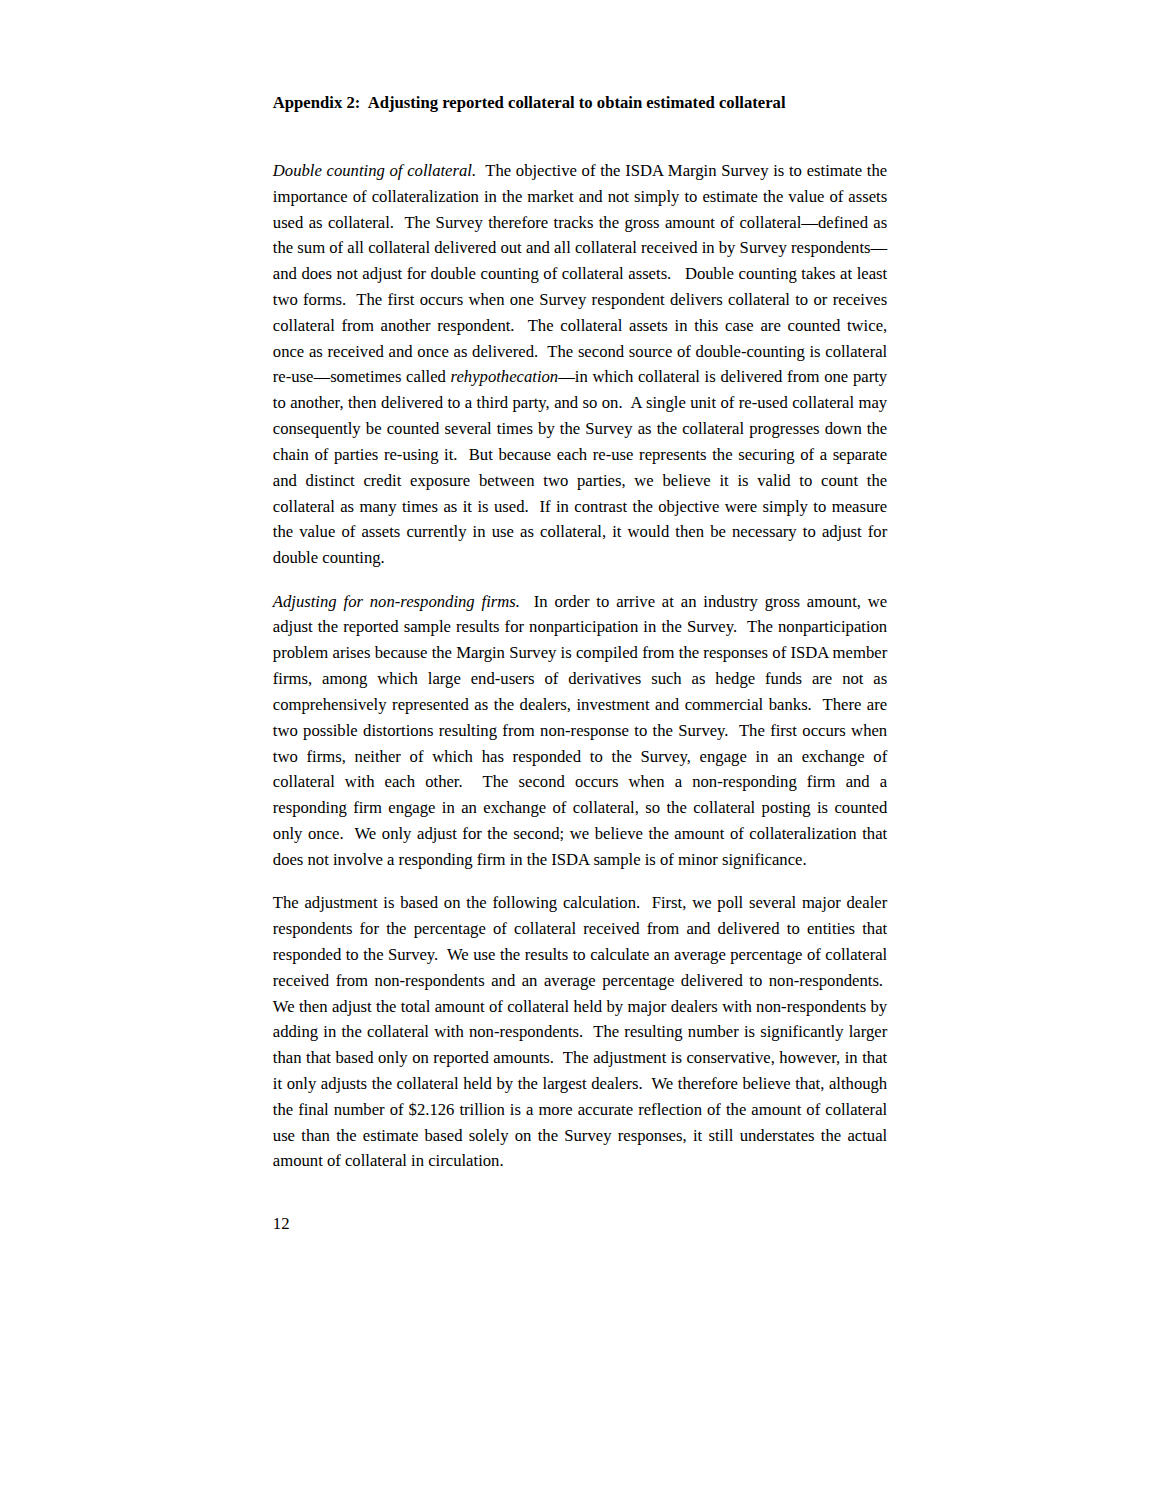Appendix 2: Adjusting reported collateral to obtain estimated collateral
Double counting of collateral. The objective of the ISDA Margin Survey is to estimate the importance of collateralization in the market and not simply to estimate the value of assets used as collateral. The Survey therefore tracks the gross amount of collateral—defined as the sum of all collateral delivered out and all collateral received in by Survey respondents—and does not adjust for double counting of collateral assets. Double counting takes at least two forms. The first occurs when one Survey respondent delivers collateral to or receives collateral from another respondent. The collateral assets in this case are counted twice, once as received and once as delivered. The second source of double-counting is collateral re-use—sometimes called rehypothecation—in which collateral is delivered from one party to another, then delivered to a third party, and so on. A single unit of re-used collateral may consequently be counted several times by the Survey as the collateral progresses down the chain of parties re-using it. But because each re-use represents the securing of a separate and distinct credit exposure between two parties, we believe it is valid to count the collateral as many times as it is used. If in contrast the objective were simply to measure the value of assets currently in use as collateral, it would then be necessary to adjust for double counting.
Adjusting for non-responding firms. In order to arrive at an industry gross amount, we adjust the reported sample results for nonparticipation in the Survey. The nonparticipation problem arises because the Margin Survey is compiled from the responses of ISDA member firms, among which large end-users of derivatives such as hedge funds are not as comprehensively represented as the dealers, investment and commercial banks. There are two possible distortions resulting from non-response to the Survey. The first occurs when two firms, neither of which has responded to the Survey, engage in an exchange of collateral with each other. The second occurs when a non-responding firm and a responding firm engage in an exchange of collateral, so the collateral posting is counted only once. We only adjust for the second; we believe the amount of collateralization that does not involve a responding firm in the ISDA sample is of minor significance.
The adjustment is based on the following calculation. First, we poll several major dealer respondents for the percentage of collateral received from and delivered to entities that responded to the Survey. We use the results to calculate an average percentage of collateral received from non-respondents and an average percentage delivered to non-respondents. We then adjust the total amount of collateral held by major dealers with non-respondents by adding in the collateral with non-respondents. The resulting number is significantly larger than that based only on reported amounts. The adjustment is conservative, however, in that it only adjusts the collateral held by the largest dealers. We therefore believe that, although the final number of $2.126 trillion is a more accurate reflection of the amount of collateral use than the estimate based solely on the Survey responses, it still understates the actual amount of collateral in circulation.
12